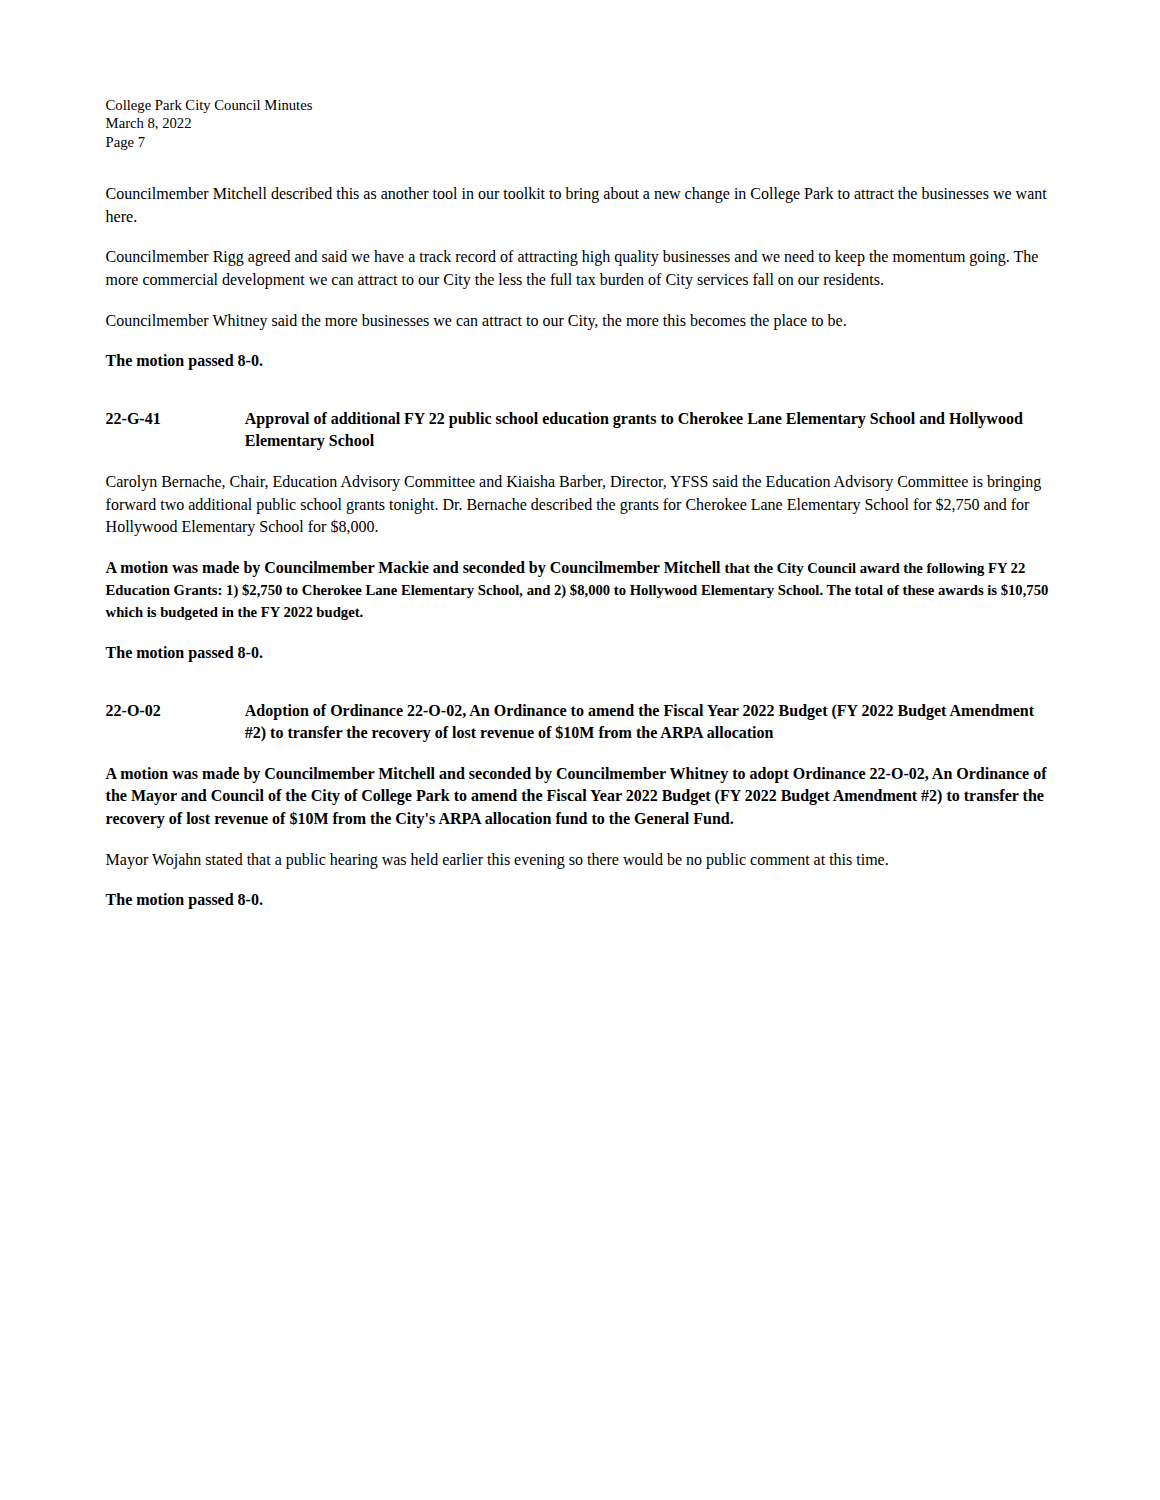College Park City Council Minutes
March 8, 2022
Page 7
Councilmember Mitchell described this as another tool in our toolkit to bring about a new change in College Park to attract the businesses we want here.
Councilmember Rigg agreed and said we have a track record of attracting high quality businesses and we need to keep the momentum going. The more commercial development we can attract to our City the less the full tax burden of City services fall on our residents.
Councilmember Whitney said the more businesses we can attract to our City, the more this becomes the place to be.
The motion passed 8-0.
22-G-41
Approval of additional FY 22 public school education grants to Cherokee Lane Elementary School and Hollywood Elementary School
Carolyn Bernache, Chair, Education Advisory Committee and Kiaisha Barber, Director, YFSS said the Education Advisory Committee is bringing forward two additional public school grants tonight. Dr. Bernache described the grants for Cherokee Lane Elementary School for $2,750 and for Hollywood Elementary School for $8,000.
A motion was made by Councilmember Mackie and seconded by Councilmember Mitchell that the City Council award the following FY 22 Education Grants: 1) $2,750 to Cherokee Lane Elementary School, and 2) $8,000 to Hollywood Elementary School. The total of these awards is $10,750 which is budgeted in the FY 2022 budget.
The motion passed 8-0.
22-O-02
Adoption of Ordinance 22-O-02, An Ordinance to amend the Fiscal Year 2022 Budget (FY 2022 Budget Amendment #2) to transfer the recovery of lost revenue of $10M from the ARPA allocation
A motion was made by Councilmember Mitchell and seconded by Councilmember Whitney to adopt Ordinance 22-O-02, An Ordinance of the Mayor and Council of the City of College Park to amend the Fiscal Year 2022 Budget (FY 2022 Budget Amendment #2) to transfer the recovery of lost revenue of $10M from the City's ARPA allocation fund to the General Fund.
Mayor Wojahn stated that a public hearing was held earlier this evening so there would be no public comment at this time.
The motion passed 8-0.